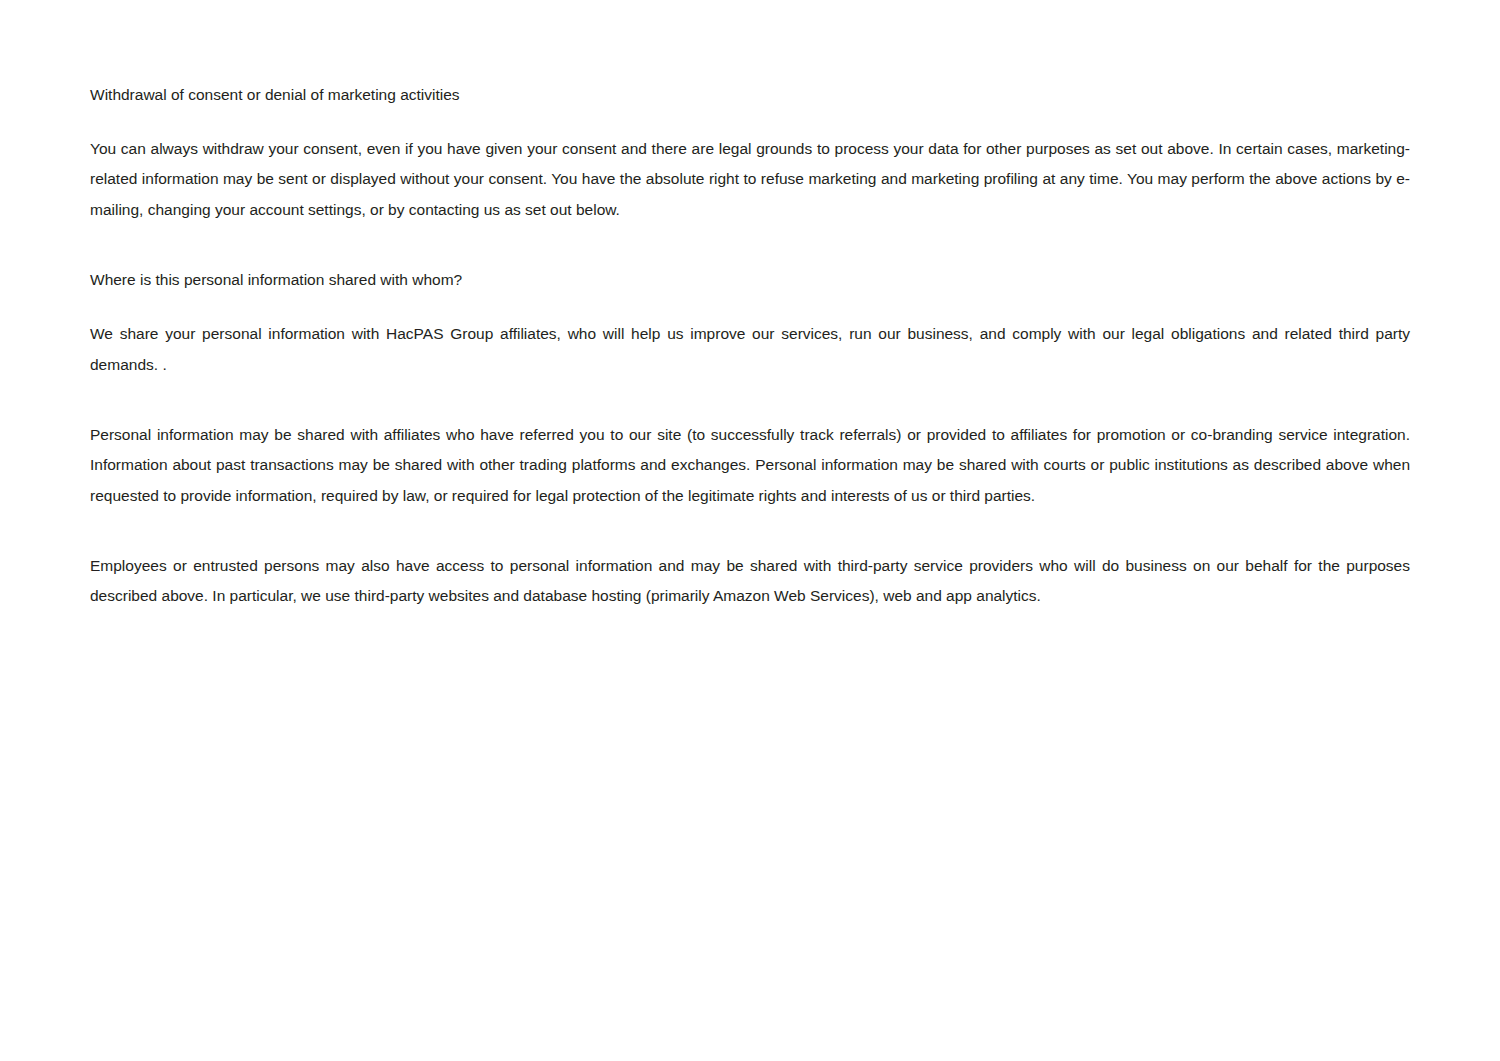Withdrawal of consent or denial of marketing activities
You can always withdraw your consent, even if you have given your consent and there are legal grounds to process your data for other purposes as set out above. In certain cases, marketing-related information may be sent or displayed without your consent. You have the absolute right to refuse marketing and marketing profiling at any time. You may perform the above actions by e-mailing, changing your account settings, or by contacting us as set out below.
Where is this personal information shared with whom?
We share your personal information with HacPAS Group affiliates, who will help us improve our services, run our business, and comply with our legal obligations and related third party demands. .
Personal information may be shared with affiliates who have referred you to our site (to successfully track referrals) or provided to affiliates for promotion or co-branding service integration. Information about past transactions may be shared with other trading platforms and exchanges. Personal information may be shared with courts or public institutions as described above when requested to provide information, required by law, or required for legal protection of the legitimate rights and interests of us or third parties.
Employees or entrusted persons may also have access to personal information and may be shared with third-party service providers who will do business on our behalf for the purposes described above. In particular, we use third-party websites and database hosting (primarily Amazon Web Services), web and app analytics.